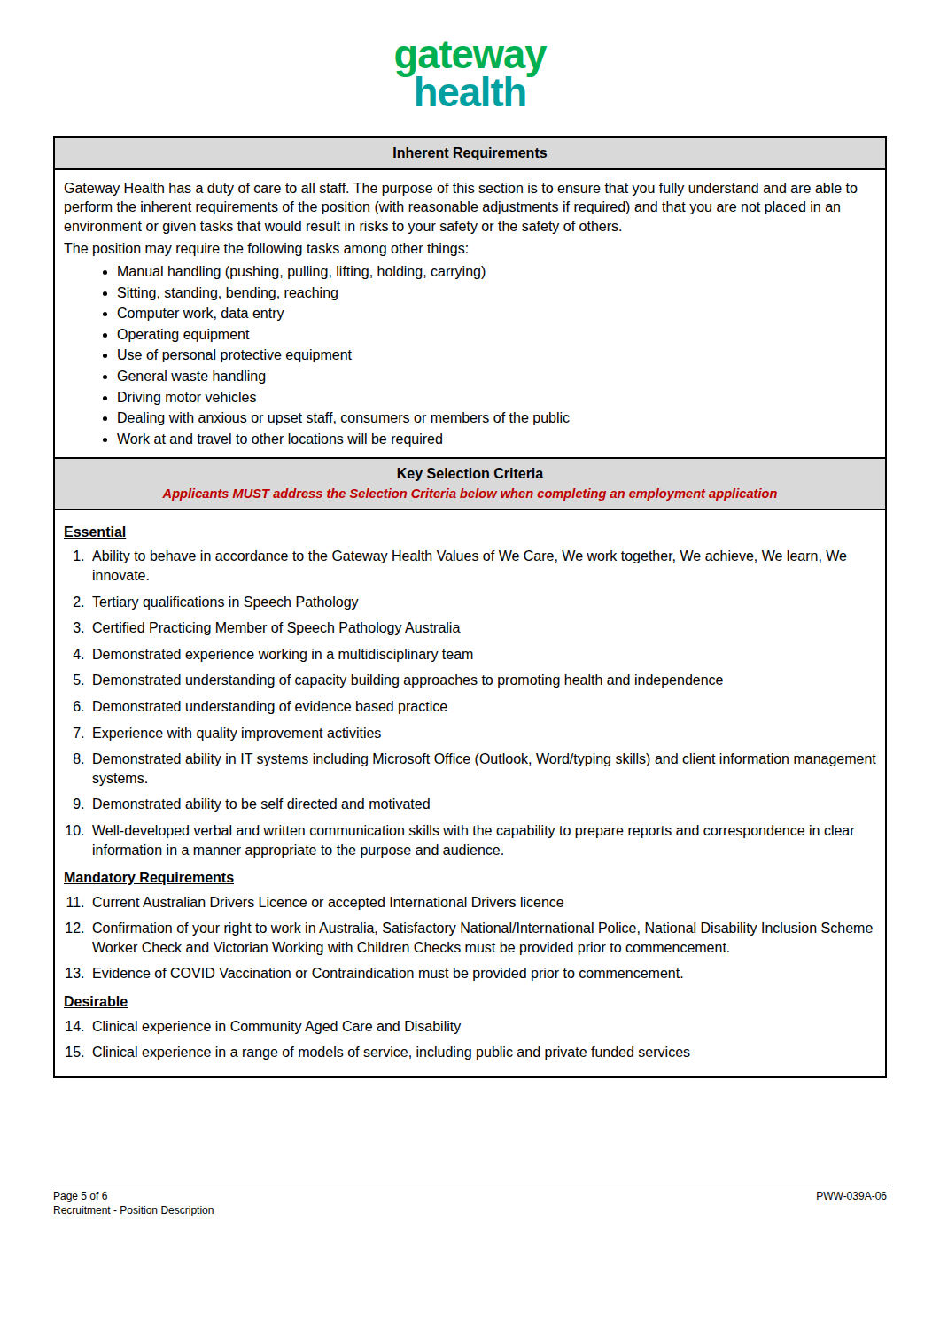gateway
health
| Inherent Requirements |
| Gateway Health has a duty of care to all staff. The purpose of this section is to ensure that you fully understand and are able to perform the inherent requirements of the position (with reasonable adjustments if required) and that you are not placed in an environment or given tasks that would result in risks to your safety or the safety of others. The position may require the following tasks among other things: Manual handling (pushing, pulling, lifting, holding, carrying) Sitting, standing, bending, reaching Computer work, data entry Operating equipment Use of personal protective equipment General waste handling Driving motor vehicles Dealing with anxious or upset staff, consumers or members of the public Work at and travel to other locations will be required |
| Key Selection Criteria Applicants MUST address the Selection Criteria below when completing an employment application |
| Essential Ability to behave in accordance to the Gateway Health Values of We Care, We work together, We achieve, We learn, We innovate. Tertiary qualifications in Speech Pathology Certified Practicing Member of Speech Pathology Australia Demonstrated experience working in a multidisciplinary team Demonstrated understanding of capacity building approaches to promoting health and independence Demonstrated understanding of evidence based practice Experience with quality improvement activities Demonstrated ability in IT systems including Microsoft Office (Outlook, Word/typing skills) and client information management systems. Demonstrated ability to be self directed and motivated Well-developed verbal and written communication skills with the capability to prepare reports and correspondence in clear information in a manner appropriate to the purpose and audience. Mandatory Requirements Current Australian Drivers Licence or accepted International Drivers licence Confirmation of your right to work in Australia, Satisfactory National/International Police, National Disability Inclusion Scheme Worker Check and Victorian Working with Children Checks must be provided prior to commencement. Evidence of COVID Vaccination or Contraindication must be provided prior to commencement. Desirable Clinical experience in Community Aged Care and Disability Clinical experience in a range of models of service, including public and private funded services |
Page 5 of 6
Recruitment - Position Description
PWW-039A-06